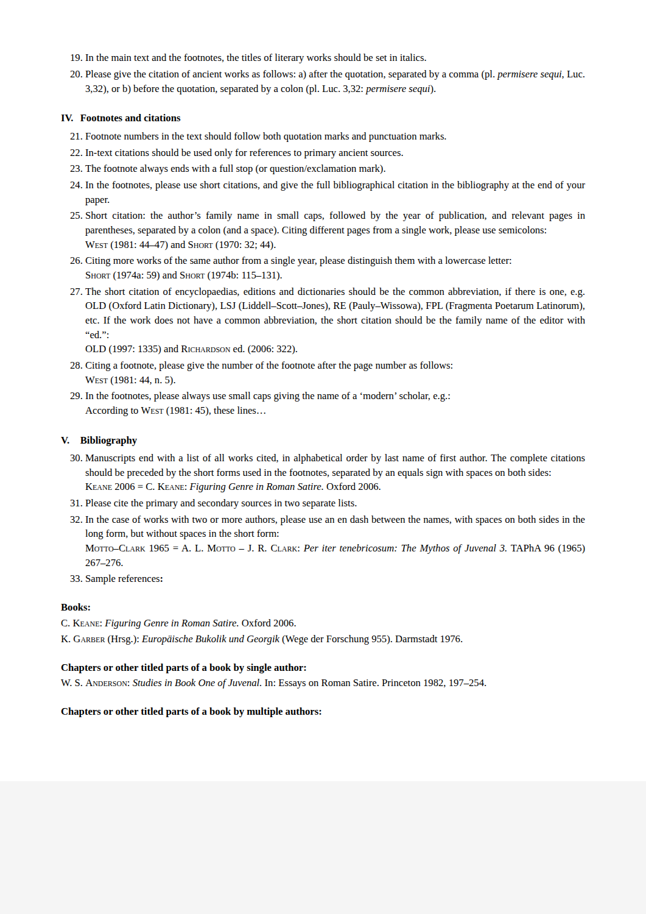In the main text and the footnotes, the titles of literary works should be set in italics.
Please give the citation of ancient works as follows: a) after the quotation, separated by a comma (pl. permisere sequi, Luc. 3,32), or b) before the quotation, separated by a colon (pl. Luc. 3,32: permisere sequi).
IV. Footnotes and citations
Footnote numbers in the text should follow both quotation marks and punctuation marks.
In-text citations should be used only for references to primary ancient sources.
The footnote always ends with a full stop (or question/exclamation mark).
In the footnotes, please use short citations, and give the full bibliographical citation in the bibliography at the end of your paper.
Short citation: the author’s family name in small caps, followed by the year of publication, and relevant pages in parentheses, separated by a colon (and a space). Citing different pages from a single work, please use semicolons:
West (1981: 44–47) and Short (1970: 32; 44).
Citing more works of the same author from a single year, please distinguish them with a lowercase letter:
Short (1974a: 59) and Short (1974b: 115–131).
The short citation of encyclopaedias, editions and dictionaries should be the common abbreviation, if there is one, e.g. OLD (Oxford Latin Dictionary), LSJ (Liddell–Scott–Jones), RE (Pauly–Wissowa), FPL (Fragmenta Poetarum Latinorum), etc. If the work does not have a common abbreviation, the short citation should be the family name of the editor with “ed.”:
OLD (1997: 1335) and Richardson ed. (2006: 322).
Citing a footnote, please give the number of the footnote after the page number as follows:
West (1981: 44, n. 5).
In the footnotes, please always use small caps giving the name of a ‘modern’ scholar, e.g.:
According to West (1981: 45), these lines…
V. Bibliography
Manuscripts end with a list of all works cited, in alphabetical order by last name of first author. The complete citations should be preceded by the short forms used in the footnotes, separated by an equals sign with spaces on both sides:
Keane 2006 = C. Keane: Figuring Genre in Roman Satire. Oxford 2006.
Please cite the primary and secondary sources in two separate lists.
In the case of works with two or more authors, please use an en dash between the names, with spaces on both sides in the long form, but without spaces in the short form:
Motto–Clark 1965 = A. L. Motto – J. R. Clark: Per iter tenebricosum: The Mythos of Juvenal 3. TAPhA 96 (1965) 267–276.
Sample references:
Books:
C. Keane: Figuring Genre in Roman Satire. Oxford 2006.
K. Garber (Hrsg.): Europäische Bukolik und Georgik (Wege der Forschung 955). Darmstadt 1976.
Chapters or other titled parts of a book by single author:
W. S. Anderson: Studies in Book One of Juvenal. In: Essays on Roman Satire. Princeton 1982, 197–254.
Chapters or other titled parts of a book by multiple authors: